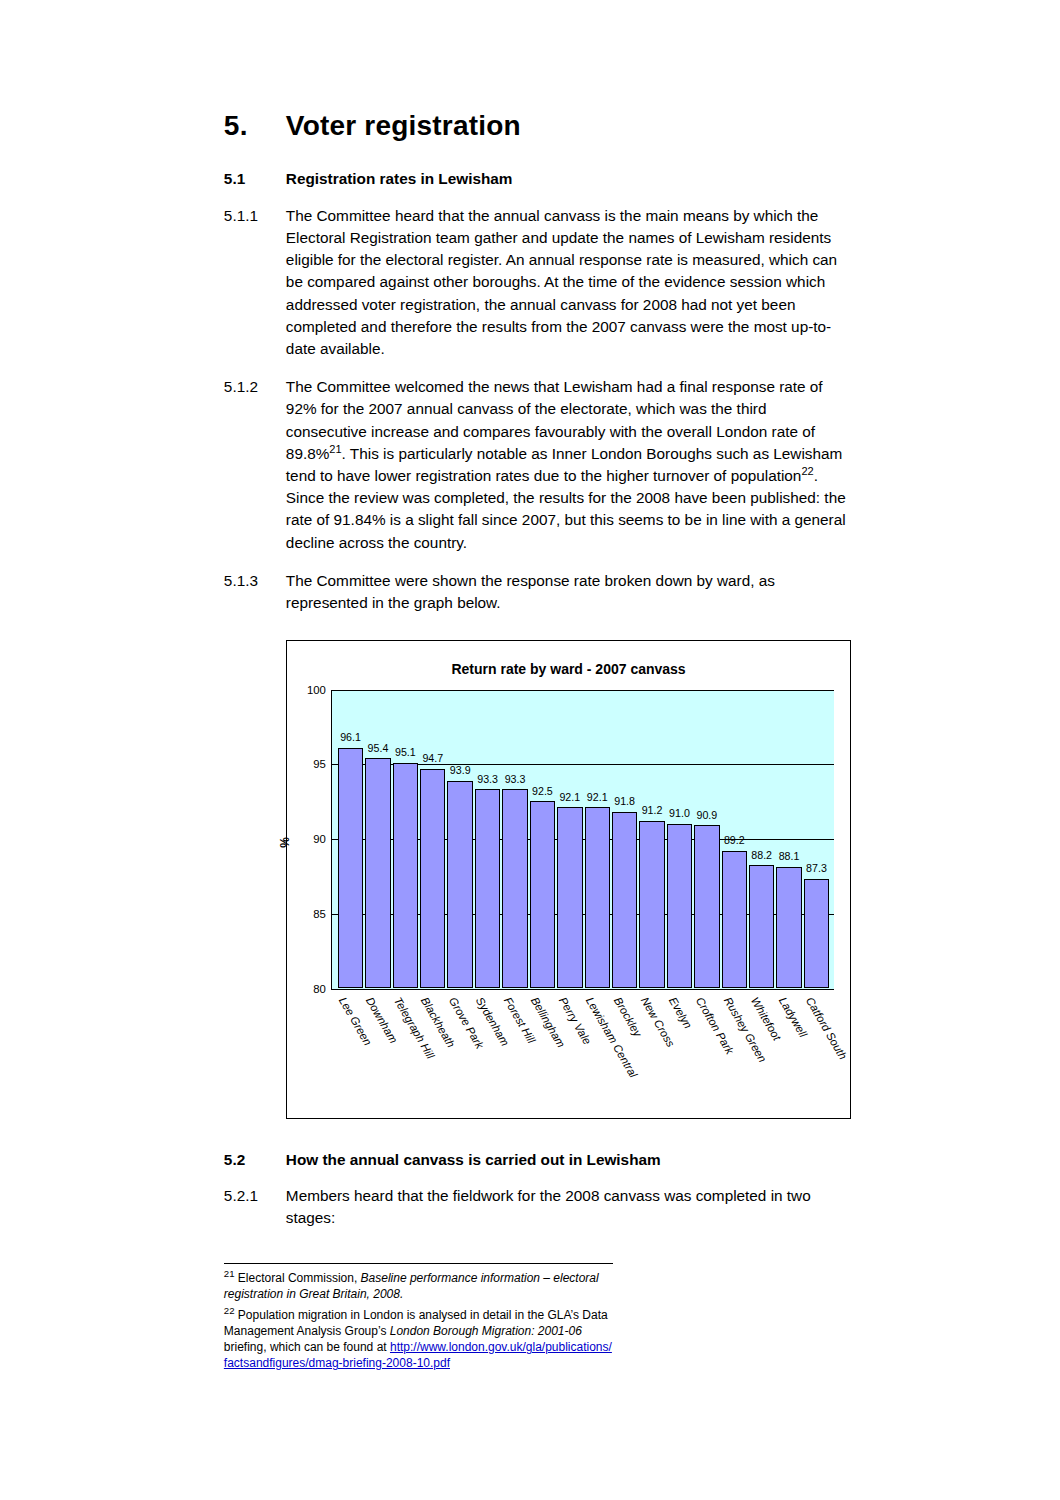5. Voter registration
5.1 Registration rates in Lewisham
5.1.1
The Committee heard that the annual canvass is the main means by which the Electoral Registration team gather and update the names of Lewisham residents eligible for the electoral register. An annual response rate is measured, which can be compared against other boroughs. At the time of the evidence session which addressed voter registration, the annual canvass for 2008 had not yet been completed and therefore the results from the 2007 canvass were the most up-to-date available.
5.1.2
The Committee welcomed the news that Lewisham had a final response rate of 92% for the 2007 annual canvass of the electorate, which was the third consecutive increase and compares favourably with the overall London rate of 89.8%21. This is particularly notable as Inner London Boroughs such as Lewisham tend to have lower registration rates due to the higher turnover of population22. Since the review was completed, the results for the 2008 have been published: the rate of 91.84% is a slight fall since 2007, but this seems to be in line with a general decline across the country.
5.1.3
The Committee were shown the response rate broken down by ward, as represented in the graph below.
Return rate by ward - 2007 canvass
100
95
90
85
80
%
96.1
95.4
95.1
94.7
93.9
93.3
93.3
92.5
92.1
92.1
91.8
91.2
91.0
90.9
89.2
88.2
88.1
87.3
Lee Green
Downham
Telegraph Hill
Blackheath
Grove Park
Sydenham
Forest Hill
Bellingham
Perry Vale
Lewisham Central
Brockley
New Cross
Evelyn
Crofton Park
Rushey Green
Whitefoot
Ladywell
Catford South
5.2 How the annual canvass is carried out in Lewisham
5.2.1
Members heard that the fieldwork for the 2008 canvass was completed in two stages:
21 Electoral Commission, Baseline performance information – electoral registration in Great Britain, 2008.
22 Population migration in London is analysed in detail in the GLA’s Data Management Analysis Group’s London Borough Migration: 2001-06 briefing, which can be found at http://www.london.gov.uk/gla/publications/factsandfigures/dmag-briefing-2008-10.pdf